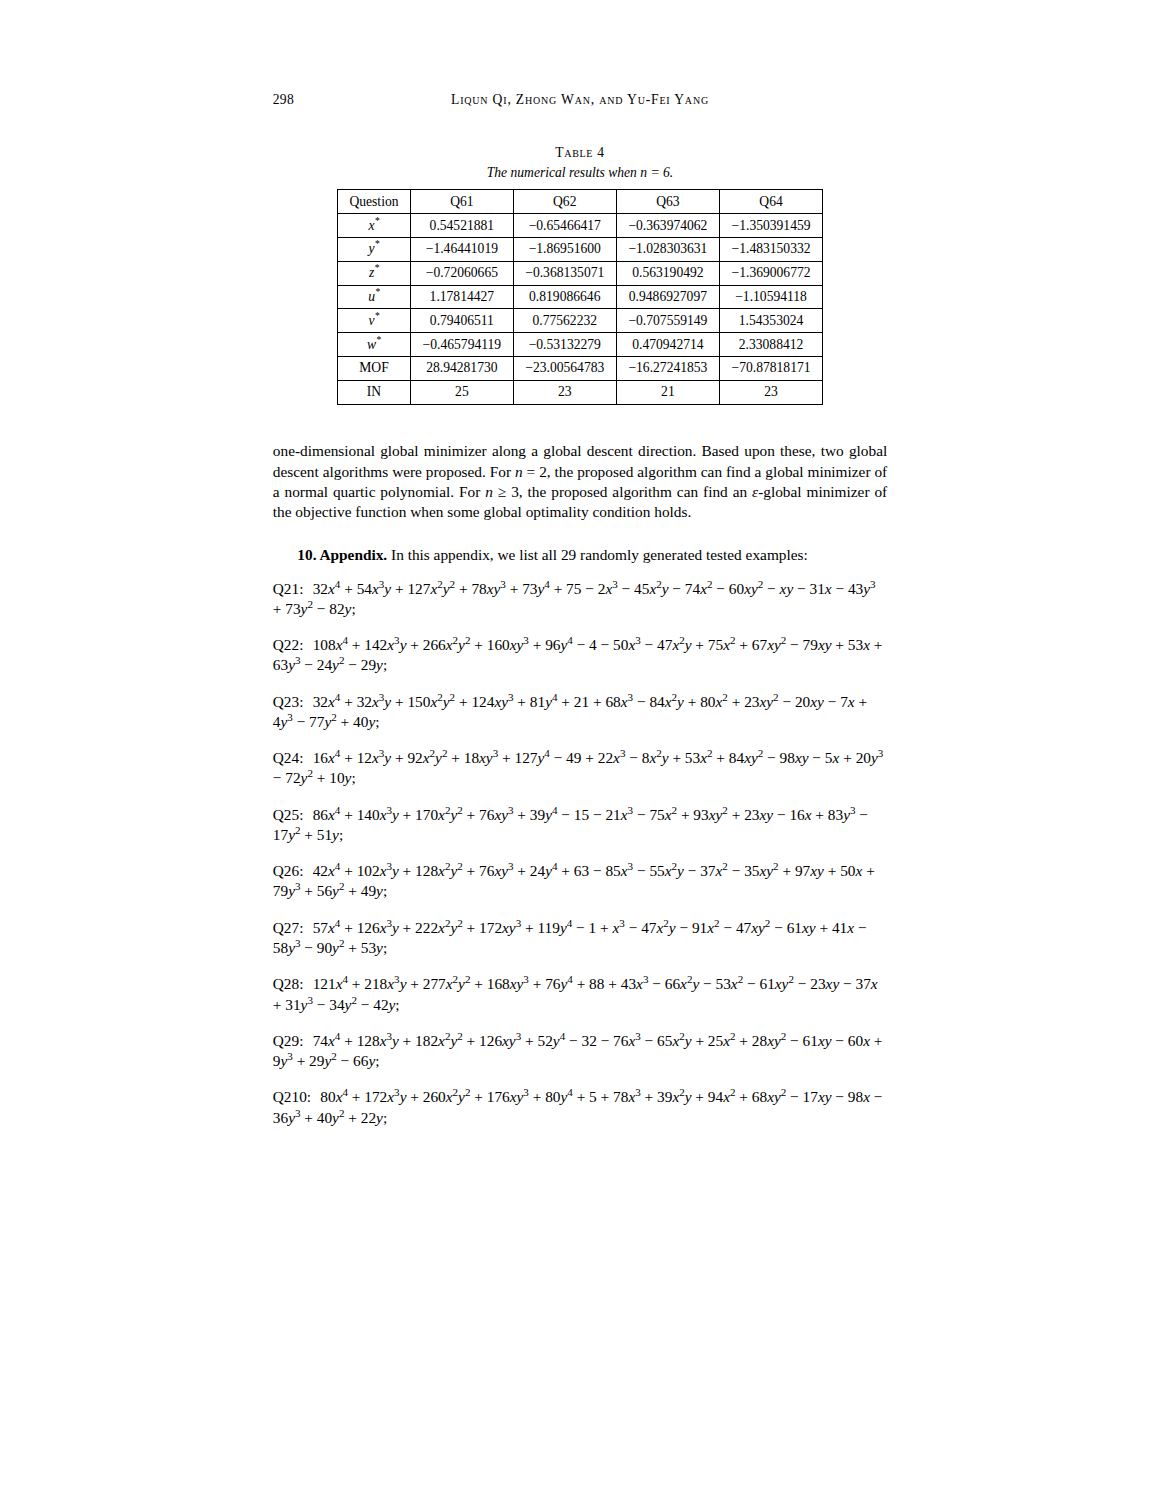298 Liqun Qi, Zhong Wan, and Yu-Fei Yang
Table 4 The numerical results when n = 6.
| Question | Q61 | Q62 | Q63 | Q64 |
| --- | --- | --- | --- | --- |
| x * | 0.54521881 | −0.65466417 | −0.363974062 | −1.350391459 |
| y * | −1.46441019 | −1.86951600 | −1.028303631 | −1.483150332 |
| z * | −0.72060665 | −0.368135071 | 0.563190492 | −1.369006772 |
| u * | 1.17814427 | 0.819086646 | 0.9486927097 | −1.10594118 |
| v * | 0.79406511 | 0.77562232 | −0.707559149 | 1.54353024 |
| w * | −0.465794119 | −0.53132279 | 0.470942714 | 2.33088412 |
| MOF | 28.94281730 | −23.00564783 | −16.27241853 | −70.87818171 |
| IN | 25 | 23 | 21 | 23 |
one-dimensional global minimizer along a global descent direction. Based upon these, two global descent algorithms were proposed. For n = 2, the proposed algorithm can find a global minimizer of a normal quartic polynomial. For n ≥ 3, the proposed algorithm can find an ε-global minimizer of the objective function when some global optimality condition holds.
10. Appendix. In this appendix, we list all 29 randomly generated tested examples:
Q21: 32x4 + 54x3y + 127x2y2 + 78xy3 + 73y4 + 75 − 2x3 − 45x2y − 74x2 − 60xy2 − xy − 31x − 43y3 + 73y2 − 82y;
Q22: 108x4 + 142x3y + 266x2y2 + 160xy3 + 96y4 − 4 − 50x3 − 47x2y + 75x2 + 67xy2 − 79xy + 53x + 63y3 − 24y2 − 29y;
Q23: 32x4 + 32x3y + 150x2y2 + 124xy3 + 81y4 + 21 + 68x3 − 84x2y + 80x2 + 23xy2 − 20xy − 7x + 4y3 − 77y2 + 40y;
Q24: 16x4 + 12x3y + 92x2y2 + 18xy3 + 127y4 − 49 + 22x3 − 8x2y + 53x2 + 84xy2 − 98xy − 5x + 20y3 − 72y2 + 10y;
Q25: 86x4 + 140x3y + 170x2y2 + 76xy3 + 39y4 − 15 − 21x3 − 75x2 + 93xy2 + 23xy − 16x + 83y3 − 17y2 + 51y;
Q26: 42x4 + 102x3y + 128x2y2 + 76xy3 + 24y4 + 63 − 85x3 − 55x2y − 37x2 − 35xy2 + 97xy + 50x + 79y3 + 56y2 + 49y;
Q27: 57x4 + 126x3y + 222x2y2 + 172xy3 + 119y4 − 1 + x3 − 47x2y − 91x2 − 47xy2 − 61xy + 41x − 58y3 − 90y2 + 53y;
Q28: 121x4 + 218x3y + 277x2y2 + 168xy3 + 76y4 + 88 + 43x3 − 66x2y − 53x2 − 61xy2 − 23xy − 37x + 31y3 − 34y2 − 42y;
Q29: 74x4 + 128x3y + 182x2y2 + 126xy3 + 52y4 − 32 − 76x3 − 65x2y + 25x2 + 28xy2 − 61xy − 60x + 9y3 + 29y2 − 66y;
Q210: 80x4 + 172x3y + 260x2y2 + 176xy3 + 80y4 + 5 + 78x3 + 39x2y + 94x2 + 68xy2 − 17xy − 98x − 36y3 + 40y2 + 22y;